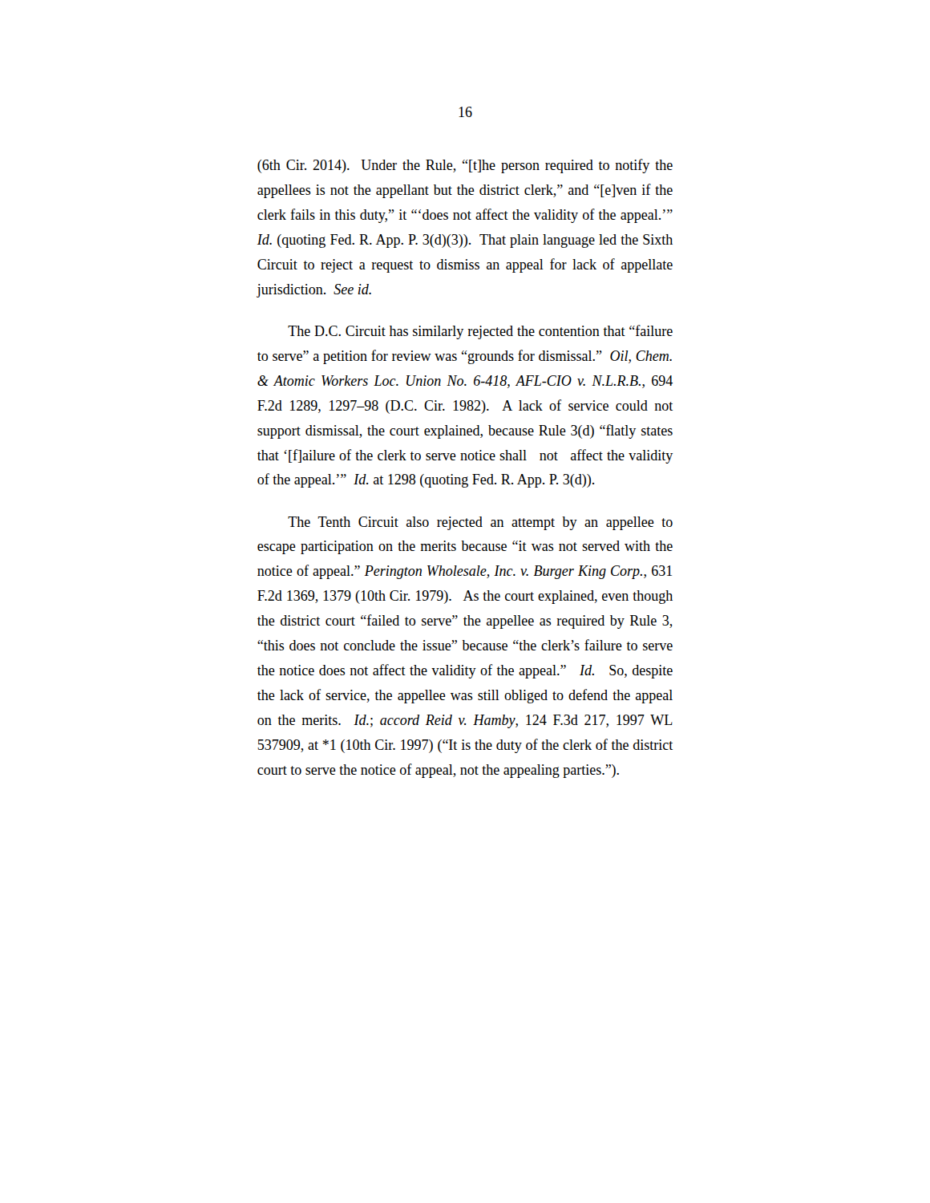16
(6th Cir. 2014). Under the Rule, “[t]he person required to notify the appellees is not the appellant but the district clerk,” and “[e]ven if the clerk fails in this duty,” it “‘does not affect the validity of the appeal.’” Id. (quoting Fed. R. App. P. 3(d)(3)). That plain language led the Sixth Circuit to reject a request to dismiss an appeal for lack of appellate jurisdiction. See id.
The D.C. Circuit has similarly rejected the contention that “failure to serve” a petition for review was “grounds for dismissal.” Oil, Chem. & Atomic Workers Loc. Union No. 6‑418, AFL‑CIO v. N.L.R.B., 694 F.2d 1289, 1297–98 (D.C. Cir. 1982). A lack of service could not support dismissal, the court explained, because Rule 3(d) “flatly states that ‘[f]ailure of the clerk to serve notice shall not affect the validity of the appeal.’” Id. at 1298 (quoting Fed. R. App. P. 3(d)).
The Tenth Circuit also rejected an attempt by an appellee to escape participation on the merits because “it was not served with the notice of appeal.” Perington Wholesale, Inc. v. Burger King Corp., 631 F.2d 1369, 1379 (10th Cir. 1979). As the court explained, even though the district court “failed to serve” the appellee as required by Rule 3, “this does not conclude the issue” because “the clerk’s failure to serve the notice does not affect the validity of the appeal.” Id. So, despite the lack of service, the appellee was still obliged to defend the appeal on the merits. Id.; accord Reid v. Hamby, 124 F.3d 217, 1997 WL 537909, at *1 (10th Cir. 1997) (“It is the duty of the clerk of the district court to serve the notice of appeal, not the appealing parties.”).